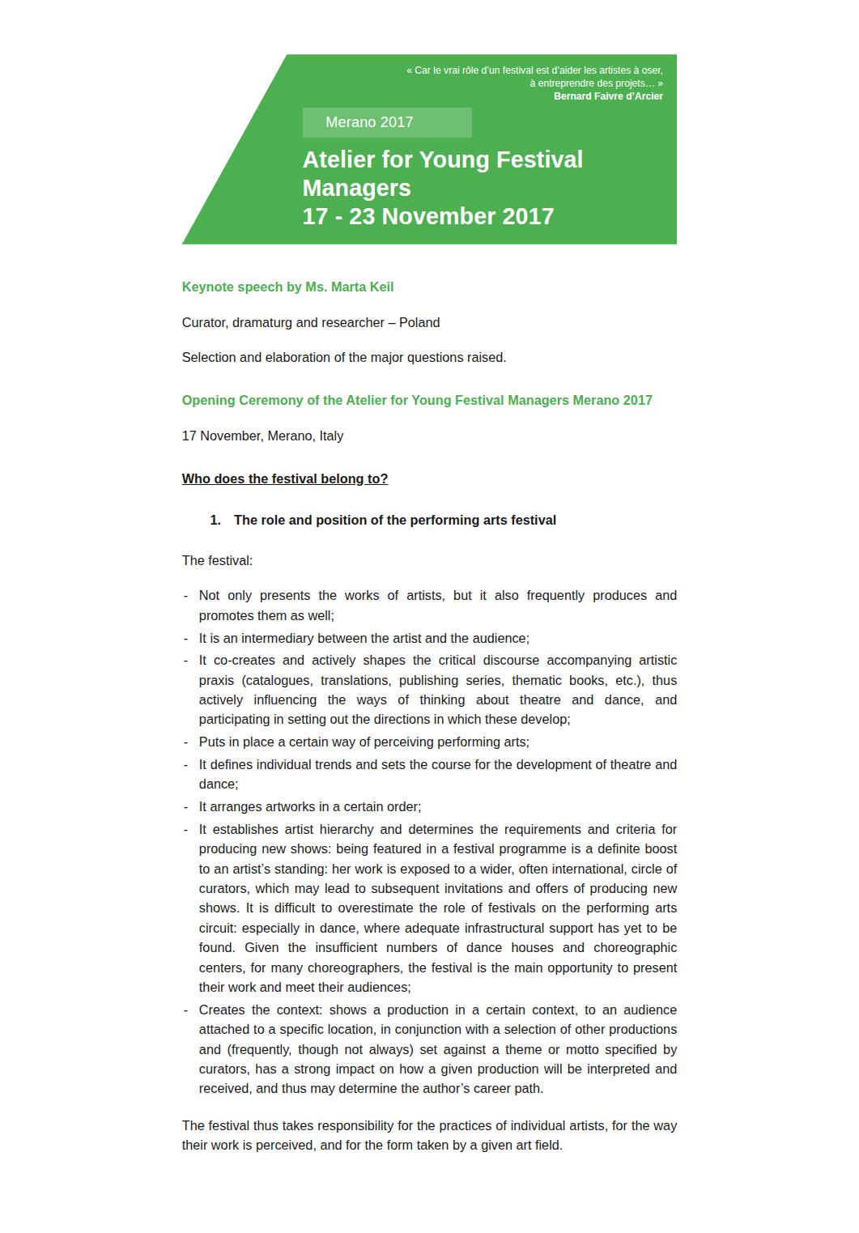« Car le vrai rôle d’un festival est d’aider les artistes à oser, à entreprendre des projets… » Bernard Faivre d’Arcier
Merano 2017
Atelier for Young Festival Managers
17 - 23 November 2017
Keynote speech by Ms. Marta Keil
Curator, dramaturg and researcher – Poland
Selection and elaboration of the major questions raised.
Opening Ceremony of the Atelier for Young Festival Managers Merano 2017
17 November, Merano, Italy
Who does the festival belong to?
The role and position of the performing arts festival
The festival:
Not only presents the works of artists, but it also frequently produces and promotes them as well;
It is an intermediary between the artist and the audience;
It co-creates and actively shapes the critical discourse accompanying artistic praxis (catalogues, translations, publishing series, thematic books, etc.), thus actively influencing the ways of thinking about theatre and dance, and participating in setting out the directions in which these develop;
Puts in place a certain way of perceiving performing arts;
It defines individual trends and sets the course for the development of theatre and dance;
It arranges artworks in a certain order;
It establishes artist hierarchy and determines the requirements and criteria for producing new shows: being featured in a festival programme is a definite boost to an artist’s standing: her work is exposed to a wider, often international, circle of curators, which may lead to subsequent invitations and offers of producing new shows. It is difficult to overestimate the role of festivals on the performing arts circuit: especially in dance, where adequate infrastructural support has yet to be found. Given the insufficient numbers of dance houses and choreographic centers, for many choreographers, the festival is the main opportunity to present their work and meet their audiences;
Creates the context: shows a production in a certain context, to an audience attached to a specific location, in conjunction with a selection of other productions and (frequently, though not always) set against a theme or motto specified by curators, has a strong impact on how a given production will be interpreted and received, and thus may determine the author’s career path.
The festival thus takes responsibility for the practices of individual artists, for the way their work is perceived, and for the form taken by a given art field.